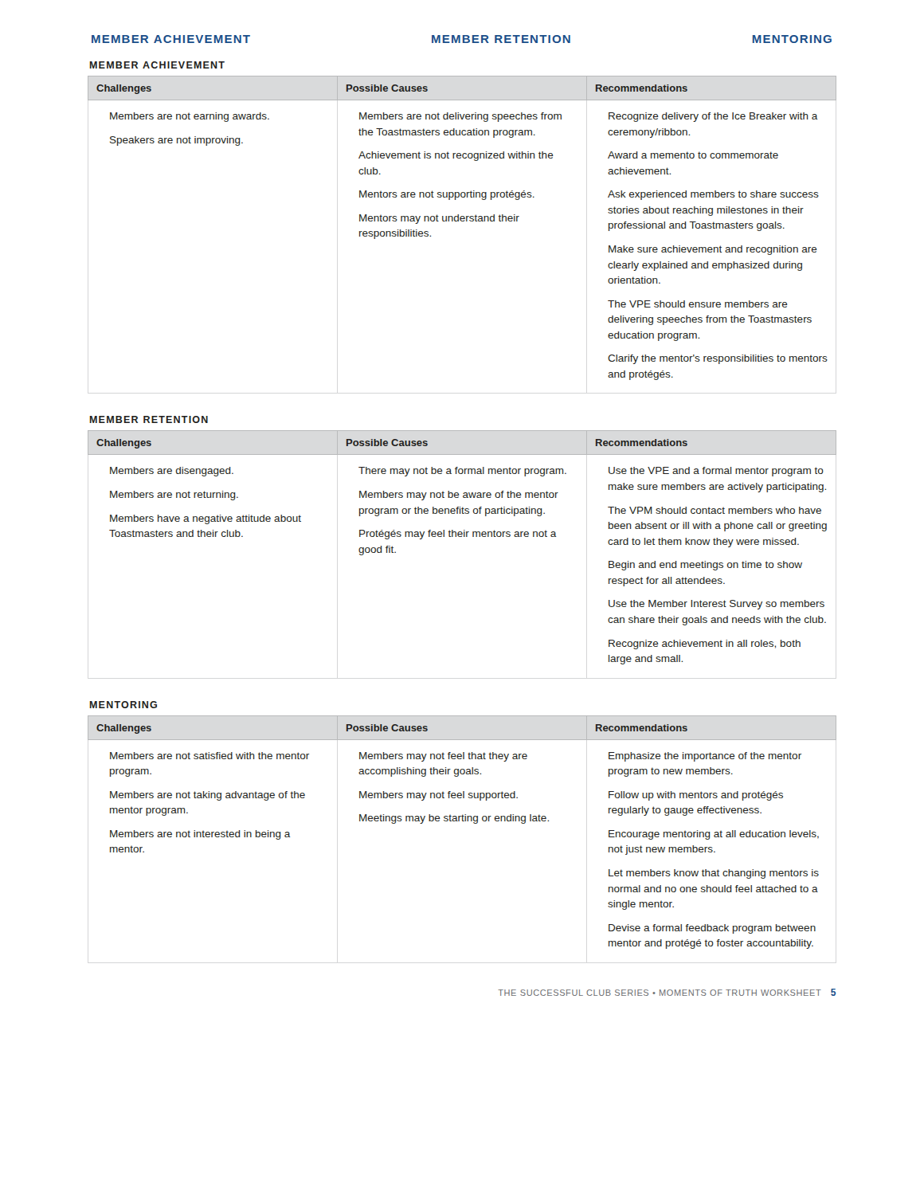Member Achievement Member Retention Mentoring
Member Achievement
| Challenges | Possible Causes | Recommendations |
| --- | --- | --- |
| Members are not earning awards. Speakers are not improving. | Members are not delivering speeches from the Toastmasters education program. Achievement is not recognized within the club. Mentors are not supporting protégés. Mentors may not understand their responsibilities. | Recognize delivery of the Ice Breaker with a ceremony/ribbon. Award a memento to commemorate achievement. Ask experienced members to share success stories about reaching milestones in their professional and Toastmasters goals. Make sure achievement and recognition are clearly explained and emphasized during orientation. The VPE should ensure members are delivering speeches from the Toastmasters education program. Clarify the mentor's responsibilities to mentors and protégés. |
Member Retention
| Challenges | Possible Causes | Recommendations |
| --- | --- | --- |
| Members are disengaged. Members are not returning. Members have a negative attitude about Toastmasters and their club. | There may not be a formal mentor program. Members may not be aware of the mentor program or the benefits of participating. Protégés may feel their mentors are not a good fit. | Use the VPE and a formal mentor program to make sure members are actively participating. The VPM should contact members who have been absent or ill with a phone call or greeting card to let them know they were missed. Begin and end meetings on time to show respect for all attendees. Use the Member Interest Survey so members can share their goals and needs with the club. Recognize achievement in all roles, both large and small. |
Mentoring
| Challenges | Possible Causes | Recommendations |
| --- | --- | --- |
| Members are not satisfied with the mentor program. Members are not taking advantage of the mentor program. Members are not interested in being a mentor. | Members may not feel that they are accomplishing their goals. Members may not feel supported. Meetings may be starting or ending late. | Emphasize the importance of the mentor program to new members. Follow up with mentors and protégés regularly to gauge effectiveness. Encourage mentoring at all education levels, not just new members. Let members know that changing mentors is normal and no one should feel attached to a single mentor. Devise a formal feedback program between mentor and protégé to foster accountability. |
THE SUCCESSFUL CLUB SERIES • MOMENTS OF TRUTH WORKSHEET 5